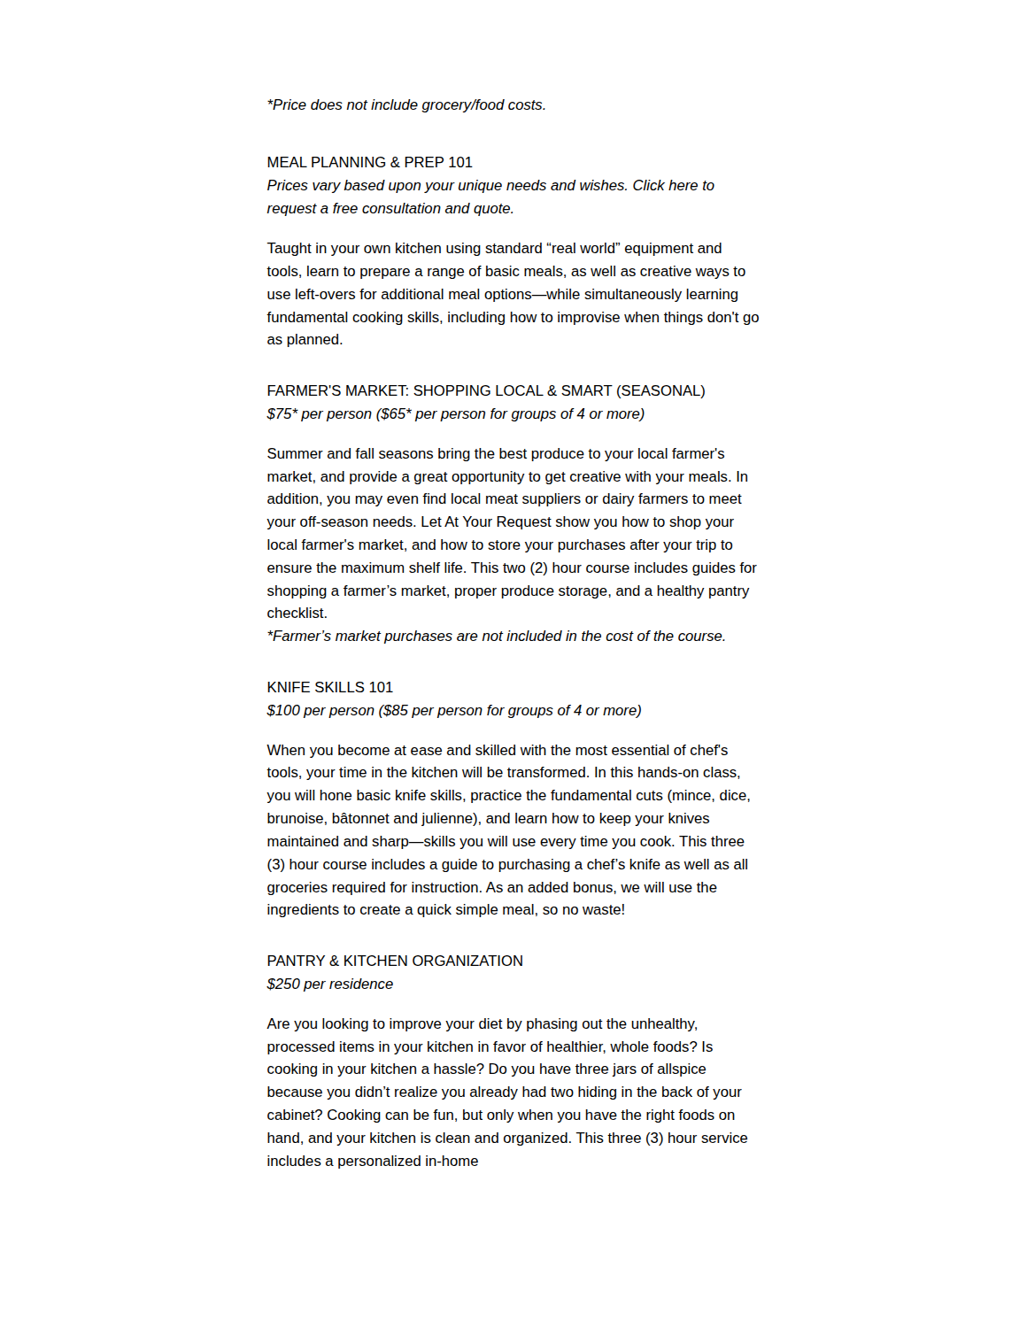*Price does not include grocery/food costs.
MEAL PLANNING & PREP 101
Prices vary based upon your unique needs and wishes. Click here to request a free consultation and quote.
Taught in your own kitchen using standard “real world” equipment and tools, learn to prepare a range of basic meals, as well as creative ways to use left-overs for additional meal options—while simultaneously learning fundamental cooking skills, including how to improvise when things don't go as planned.
FARMER'S MARKET: SHOPPING LOCAL & SMART (SEASONAL)
$75* per person ($65* per person for groups of 4 or more)
Summer and fall seasons bring the best produce to your local farmer's market, and provide a great opportunity to get creative with your meals. In addition, you may even find local meat suppliers or dairy farmers to meet your off-season needs. Let At Your Request show you how to shop your local farmer's market, and how to store your purchases after your trip to ensure the maximum shelf life. This two (2) hour course includes guides for shopping a farmer’s market, proper produce storage, and a healthy pantry checklist.
*Farmer’s market purchases are not included in the cost of the course.
KNIFE SKILLS 101
$100 per person ($85 per person for groups of 4 or more)
When you become at ease and skilled with the most essential of chef's tools, your time in the kitchen will be transformed. In this hands-on class, you will hone basic knife skills, practice the fundamental cuts (mince, dice, brunoise, bâtonnet and julienne), and learn how to keep your knives maintained and sharp—skills you will use every time you cook. This three (3) hour course includes a guide to purchasing a chef’s knife as well as all groceries required for instruction. As an added bonus, we will use the ingredients to create a quick simple meal, so no waste!
PANTRY & KITCHEN ORGANIZATION
$250 per residence
Are you looking to improve your diet by phasing out the unhealthy, processed items in your kitchen in favor of healthier, whole foods? Is cooking in your kitchen a hassle? Do you have three jars of allspice because you didn’t realize you already had two hiding in the back of your cabinet? Cooking can be fun, but only when you have the right foods on hand, and your kitchen is clean and organized. This three (3) hour service includes a personalized in-home